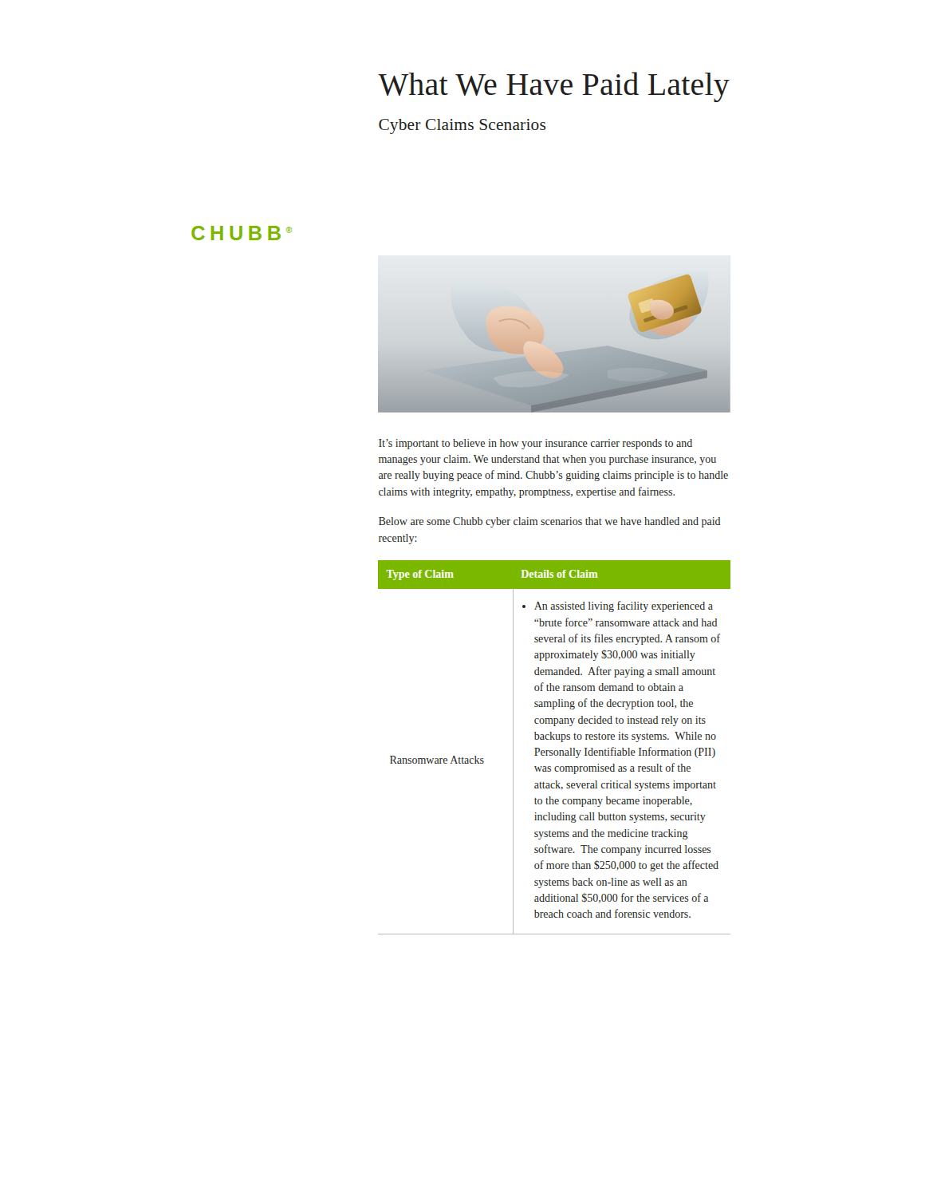What We Have Paid Lately
Cyber Claims Scenarios
CHUBB®
It’s important to believe in how your insurance carrier responds to and manages your claim. We understand that when you purchase insurance, you are really buying peace of mind. Chubb’s guiding claims principle is to handle claims with integrity, empathy, promptness, expertise and fairness.
Below are some Chubb cyber claim scenarios that we have handled and paid recently:
| Type of Claim | Details of Claim |
| --- | --- |
| Ransomware Attacks | An assisted living facility experienced a “brute force” ransomware attack and had several of its files encrypted. A ransom of approximately $30,000 was initially demanded. After paying a small amount of the ransom demand to obtain a sampling of the decryption tool, the company decided to instead rely on its backups to restore its systems. While no Personally Identifiable Information (PII) was compromised as a result of the attack, several critical systems important to the company became inoperable, including call button systems, security systems and the medicine tracking software. The company incurred losses of more than $250,000 to get the affected systems back on-line as well as an additional $50,000 for the services of a breach coach and forensic vendors. |